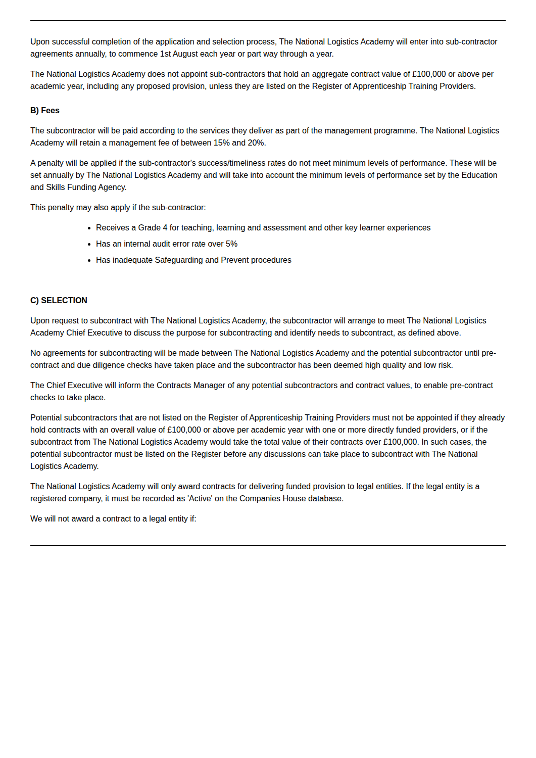Upon successful completion of the application and selection process, The National Logistics Academy will enter into sub-contractor agreements annually, to commence 1st August each year or part way through a year.
The National Logistics Academy does not appoint sub-contractors that hold an aggregate contract value of £100,000 or above per academic year, including any proposed provision, unless they are listed on the Register of Apprenticeship Training Providers.
B) Fees
The subcontractor will be paid according to the services they deliver as part of the management programme. The National Logistics Academy will retain a management fee of between 15% and 20%.
A penalty will be applied if the sub-contractor's success/timeliness rates do not meet minimum levels of performance. These will be set annually by The National Logistics Academy and will take into account the minimum levels of performance set by the Education and Skills Funding Agency.
This penalty may also apply if the sub-contractor:
Receives a Grade 4 for teaching, learning and assessment and other key learner experiences
Has an internal audit error rate over 5%
Has inadequate Safeguarding and Prevent procedures
C) SELECTION
Upon request to subcontract with The National Logistics Academy, the subcontractor will arrange to meet The National Logistics Academy Chief Executive to discuss the purpose for subcontracting and identify needs to subcontract, as defined above.
No agreements for subcontracting will be made between The National Logistics Academy and the potential subcontractor until pre-contract and due diligence checks have taken place and the subcontractor has been deemed high quality and low risk.
The Chief Executive will inform the Contracts Manager of any potential subcontractors and contract values, to enable pre-contract checks to take place.
Potential subcontractors that are not listed on the Register of Apprenticeship Training Providers must not be appointed if they already hold contracts with an overall value of £100,000 or above per academic year with one or more directly funded providers, or if the subcontract from The National Logistics Academy would take the total value of their contracts over £100,000. In such cases, the potential subcontractor must be listed on the Register before any discussions can take place to subcontract with The National Logistics Academy.
The National Logistics Academy will only award contracts for delivering funded provision to legal entities. If the legal entity is a registered company, it must be recorded as 'Active' on the Companies House database.
We will not award a contract to a legal entity if: